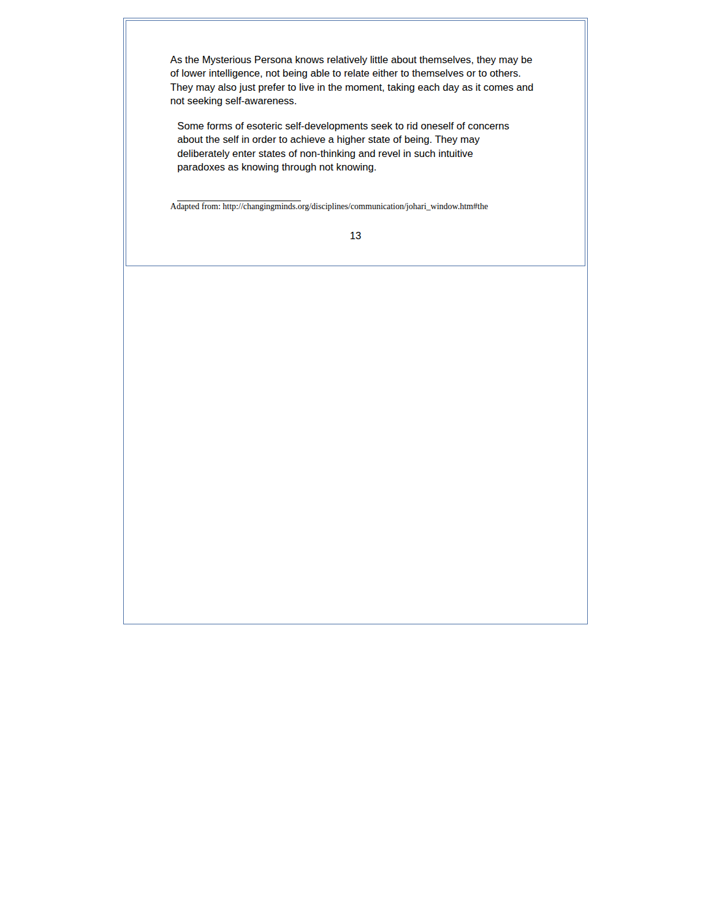As the Mysterious Persona knows relatively little about themselves, they may be of lower intelligence, not being able to relate either to themselves or to others. They may also just prefer to live in the moment, taking each day as it comes and not seeking self-awareness.
Some forms of esoteric self-developments seek to rid oneself of concerns about the self in order to achieve a higher state of being. They may deliberately enter states of non-thinking and revel in such intuitive paradoxes as knowing through not knowing.
Adapted from: http://changingminds.org/disciplines/communication/johari_window.htm#the
13